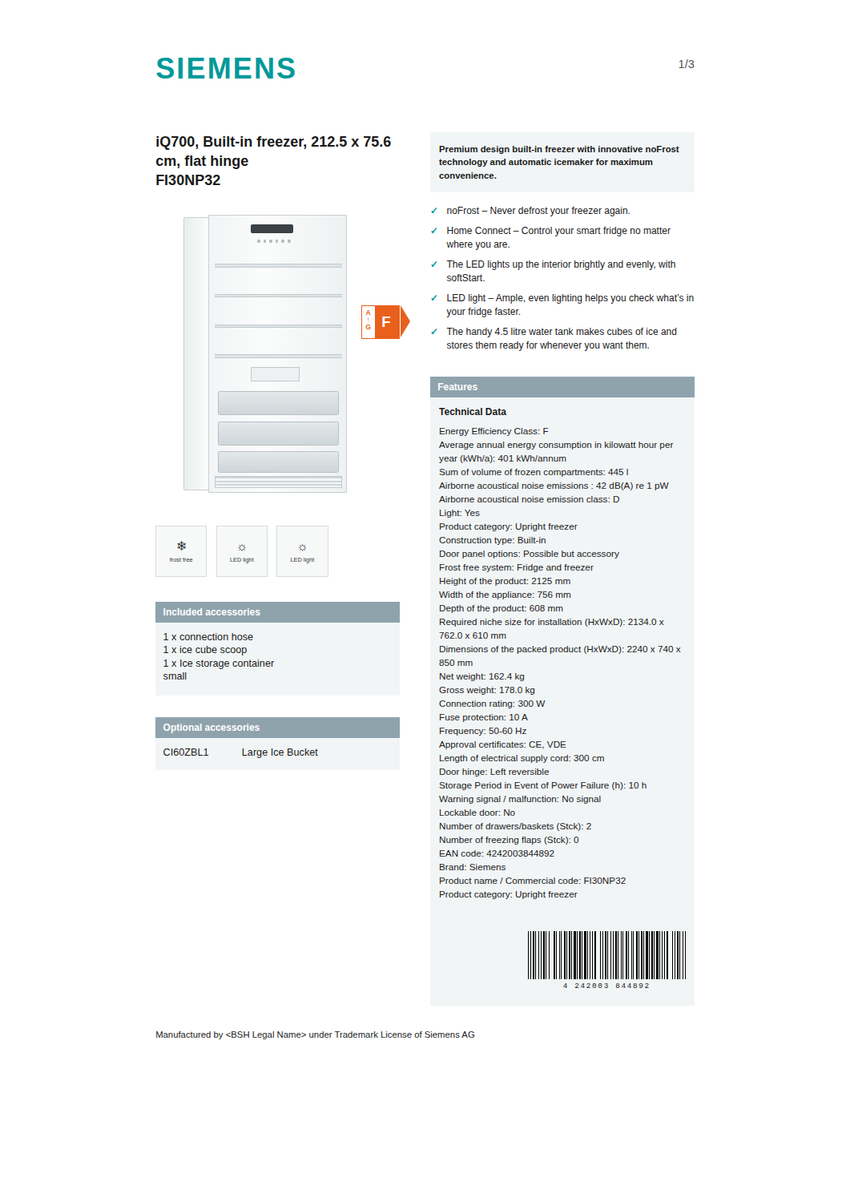SIEMENS
1/3
iQ700, Built-in freezer, 212.5 x 75.6 cm, flat hinge
FI30NP32
A
↑
G
F
❄frost free
☼LED light
☼LED light
Included accessories
1 x connection hose
1 x ice cube scoop
1 x Ice storage container
small
Optional accessories
| CI60ZBL1 | Large Ice Bucket |
Premium design built-in freezer with innovative noFrost technology and automatic icemaker for maximum convenience.
noFrost – Never defrost your freezer again.
Home Connect – Control your smart fridge no matter where you are.
The LED lights up the interior brightly and evenly, with softStart.
LED light – Ample, even lighting helps you check what’s in your fridge faster.
The handy 4.5 litre water tank makes cubes of ice and stores them ready for whenever you want them.
Features
Technical Data
Energy Efficiency Class: F
Average annual energy consumption in kilowatt hour per year (kWh/a): 401 kWh/annum
Sum of volume of frozen compartments: 445 l
Airborne acoustical noise emissions : 42 dB(A) re 1 pW
Airborne acoustical noise emission class: D
Light: Yes
Product category: Upright freezer
Construction type: Built-in
Door panel options: Possible but accessory
Frost free system: Fridge and freezer
Height of the product: 2125 mm
Width of the appliance: 756 mm
Depth of the product: 608 mm
Required niche size for installation (HxWxD): 2134.0 x 762.0 x 610 mm
Dimensions of the packed product (HxWxD): 2240 x 740 x 850 mm
Net weight: 162.4 kg
Gross weight: 178.0 kg
Connection rating: 300 W
Fuse protection: 10 A
Frequency: 50-60 Hz
Approval certificates: CE, VDE
Length of electrical supply cord: 300 cm
Door hinge: Left reversible
Storage Period in Event of Power Failure (h): 10 h
Warning signal / malfunction: No signal
Lockable door: No
Number of drawers/baskets (Stck): 2
Number of freezing flaps (Stck): 0
EAN code: 4242003844892
Brand: Siemens
Product name / Commercial code: FI30NP32
Product category: Upright freezer
4 242003 844892
Manufactured by <BSH Legal Name> under Trademark License of Siemens AG